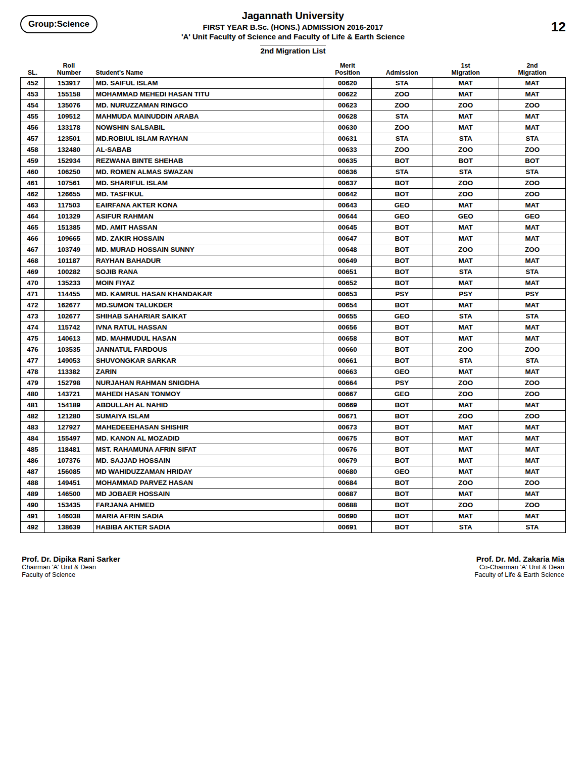Group:Science
12
Jagannath University
FIRST YEAR B.Sc. (HONS.) ADMISSION 2016-2017
'A' Unit Faculty of Science and Faculty of Life & Earth Science
2nd Migration List
| SL. | Roll Number | Student's Name | Merit Position | Admission | 1st Migration | 2nd Migration |
| --- | --- | --- | --- | --- | --- | --- |
| 452 | 153917 | MD. SAIFUL ISLAM | 00620 | STA | MAT | MAT |
| 453 | 155158 | MOHAMMAD MEHEDI HASAN TITU | 00622 | ZOO | MAT | MAT |
| 454 | 135076 | MD. NURUZZAMAN RINGCO | 00623 | ZOO | ZOO | ZOO |
| 455 | 109512 | MAHMUDA MAINUDDIN ARABA | 00628 | STA | MAT | MAT |
| 456 | 133178 | NOWSHIN SALSABIL | 00630 | ZOO | MAT | MAT |
| 457 | 123501 | MD.ROBIUL ISLAM RAYHAN | 00631 | STA | STA | STA |
| 458 | 132480 | AL-SABAB | 00633 | ZOO | ZOO | ZOO |
| 459 | 152934 | REZWANA BINTE SHEHAB | 00635 | BOT | BOT | BOT |
| 460 | 106250 | MD. ROMEN ALMAS SWAZAN | 00636 | STA | STA | STA |
| 461 | 107561 | MD. SHARIFUL ISLAM | 00637 | BOT | ZOO | ZOO |
| 462 | 126655 | MD. TASFIKUL | 00642 | BOT | ZOO | ZOO |
| 463 | 117503 | EAIRFANA AKTER KONA | 00643 | GEO | MAT | MAT |
| 464 | 101329 | ASIFUR RAHMAN | 00644 | GEO | GEO | GEO |
| 465 | 151385 | MD. AMIT HASSAN | 00645 | BOT | MAT | MAT |
| 466 | 109665 | MD. ZAKIR HOSSAIN | 00647 | BOT | MAT | MAT |
| 467 | 103749 | MD. MURAD HOSSAIN SUNNY | 00648 | BOT | ZOO | ZOO |
| 468 | 101187 | RAYHAN BAHADUR | 00649 | BOT | MAT | MAT |
| 469 | 100282 | SOJIB RANA | 00651 | BOT | STA | STA |
| 470 | 135233 | MOIN FIYAZ | 00652 | BOT | MAT | MAT |
| 471 | 114455 | MD. KAMRUL HASAN KHANDAKAR | 00653 | PSY | PSY | PSY |
| 472 | 162677 | MD.SUMON TALUKDER | 00654 | BOT | MAT | MAT |
| 473 | 102677 | SHIHAB SAHARIAR SAIKAT | 00655 | GEO | STA | STA |
| 474 | 115742 | IVNA RATUL HASSAN | 00656 | BOT | MAT | MAT |
| 475 | 140613 | MD. MAHMUDUL HASAN | 00658 | BOT | MAT | MAT |
| 476 | 103535 | JANNATUL FARDOUS | 00660 | BOT | ZOO | ZOO |
| 477 | 149053 | SHUVONGKAR SARKAR | 00661 | BOT | STA | STA |
| 478 | 113382 | ZARIN | 00663 | GEO | MAT | MAT |
| 479 | 152798 | NURJAHAN RAHMAN SNIGDHA | 00664 | PSY | ZOO | ZOO |
| 480 | 143721 | MAHEDI HASAN TONMOY | 00667 | GEO | ZOO | ZOO |
| 481 | 154189 | ABDULLAH AL NAHID | 00669 | BOT | MAT | MAT |
| 482 | 121280 | SUMAIYA ISLAM | 00671 | BOT | ZOO | ZOO |
| 483 | 127927 | MAHEDEEEHASAN SHISHIR | 00673 | BOT | MAT | MAT |
| 484 | 155497 | MD. KANON AL MOZADID | 00675 | BOT | MAT | MAT |
| 485 | 118481 | MST. RAHAMUNA AFRIN SIFAT | 00676 | BOT | MAT | MAT |
| 486 | 107376 | MD. SAJJAD HOSSAIN | 00679 | BOT | MAT | MAT |
| 487 | 156085 | MD WAHIDUZZAMAN HRIDAY | 00680 | GEO | MAT | MAT |
| 488 | 149451 | MOHAMMAD PARVEZ HASAN | 00684 | BOT | ZOO | ZOO |
| 489 | 146500 | MD JOBAER HOSSAIN | 00687 | BOT | MAT | MAT |
| 490 | 153435 | FARJANA AHMED | 00688 | BOT | ZOO | ZOO |
| 491 | 146038 | MARIA AFRIN SADIA | 00690 | BOT | MAT | MAT |
| 492 | 138639 | HABIBA AKTER SADIA | 00691 | BOT | STA | STA |
| Prof. Dr. Dipika Rani Sarker Chairman 'A' Unit & Dean Faculty of Science | Prof. Dr. Md. Zakaria Mia Co-Chairman 'A' Unit & Dean Faculty of Life & Earth Science |